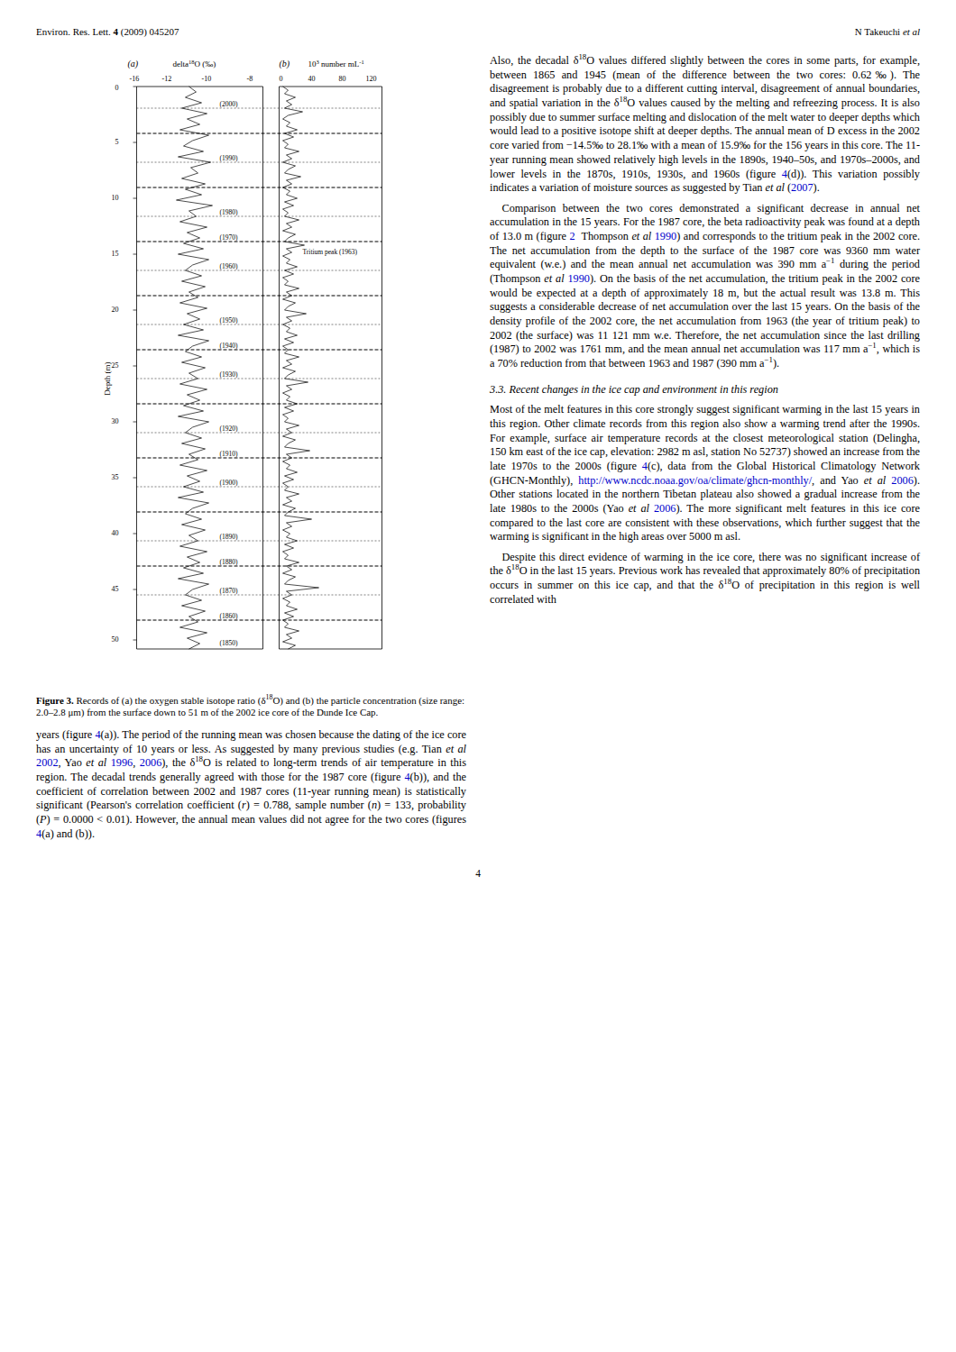Environ. Res. Lett. 4 (2009) 045207
N Takeuchi et al
(a) (b) delta18O (‰) 103 number mL-1 -16 -12 -10 -8 0 40 80 120 0 5 10 15 20 25 30 35 40 45 50 Depth (m) (2000) (1990) (1980) (1970) (1960) (1950) (1940) (1930) (1920) (1910) (1900) (1890) (1880) (1870) (1860) (1850) Tritium peak (1963)
Figure 3. Records of (a) the oxygen stable isotope ratio (δ18O) and (b) the particle concentration (size range: 2.0–2.8 μm) from the surface down to 51 m of the 2002 ice core of the Dunde Ice Cap.
years (figure 4(a)). The period of the running mean was chosen because the dating of the ice core has an uncertainty of 10 years or less. As suggested by many previous studies (e.g. Tian et al 2002, Yao et al 1996, 2006), the δ18O is related to long-term trends of air temperature in this region. The decadal trends generally agreed with those for the 1987 core (figure 4(b)), and the coefficient of correlation between 2002 and 1987 cores (11-year running mean) is statistically significant (Pearson's correlation coefficient (r) = 0.788, sample number (n) = 133, probability (P) = 0.0000 < 0.01). However, the annual mean values did not agree for the two cores (figures 4(a) and (b)).
Also, the decadal δ18O values differed slightly between the cores in some parts, for example, between 1865 and 1945 (mean of the difference between the two cores: 0.62‰). The disagreement is probably due to a different cutting interval, disagreement of annual boundaries, and spatial variation in the δ18O values caused by the melting and refreezing process. It is also possibly due to summer surface melting and dislocation of the melt water to deeper depths which would lead to a positive isotope shift at deeper depths. The annual mean of D excess in the 2002 core varied from −14.5‰ to 28.1‰ with a mean of 15.9‰ for the 156 years in this core. The 11-year running mean showed relatively high levels in the 1890s, 1940–50s, and 1970s–2000s, and lower levels in the 1870s, 1910s, 1930s, and 1960s (figure 4(d)). This variation possibly indicates a variation of moisture sources as suggested by Tian et al (2007).
Comparison between the two cores demonstrated a significant decrease in annual net accumulation in the 15 years. For the 1987 core, the beta radioactivity peak was found at a depth of 13.0 m (figure 2 Thompson et al 1990) and corresponds to the tritium peak in the 2002 core. The net accumulation from the depth to the surface of the 1987 core was 9360 mm water equivalent (w.e.) and the mean annual net accumulation was 390 mm a−1 during the period (Thompson et al 1990). On the basis of the net accumulation, the tritium peak in the 2002 core would be expected at a depth of approximately 18 m, but the actual result was 13.8 m. This suggests a considerable decrease of net accumulation over the last 15 years. On the basis of the density profile of the 2002 core, the net accumulation from 1963 (the year of tritium peak) to 2002 (the surface) was 11 121 mm w.e. Therefore, the net accumulation since the last drilling (1987) to 2002 was 1761 mm, and the mean annual net accumulation was 117 mm a−1, which is a 70% reduction from that between 1963 and 1987 (390 mm a−1).
3.3. Recent changes in the ice cap and environment in this region
Most of the melt features in this core strongly suggest significant warming in the last 15 years in this region. Other climate records from this region also show a warming trend after the 1990s. For example, surface air temperature records at the closest meteorological station (Delingha, 150 km east of the ice cap, elevation: 2982 m asl, station No 52737) showed an increase from the late 1970s to the 2000s (figure 4(c), data from the Global Historical Climatology Network (GHCN-Monthly), http://www.ncdc.noaa.gov/oa/climate/ghcn-monthly/, and Yao et al 2006). Other stations located in the northern Tibetan plateau also showed a gradual increase from the late 1980s to the 2000s (Yao et al 2006). The more significant melt features in this ice core compared to the last core are consistent with these observations, which further suggest that the warming is significant in the high areas over 5000 m asl.
Despite this direct evidence of warming in the ice core, there was no significant increase of the δ18O in the last 15 years. Previous work has revealed that approximately 80% of precipitation occurs in summer on this ice cap, and that the δ18O of precipitation in this region is well correlated with
4